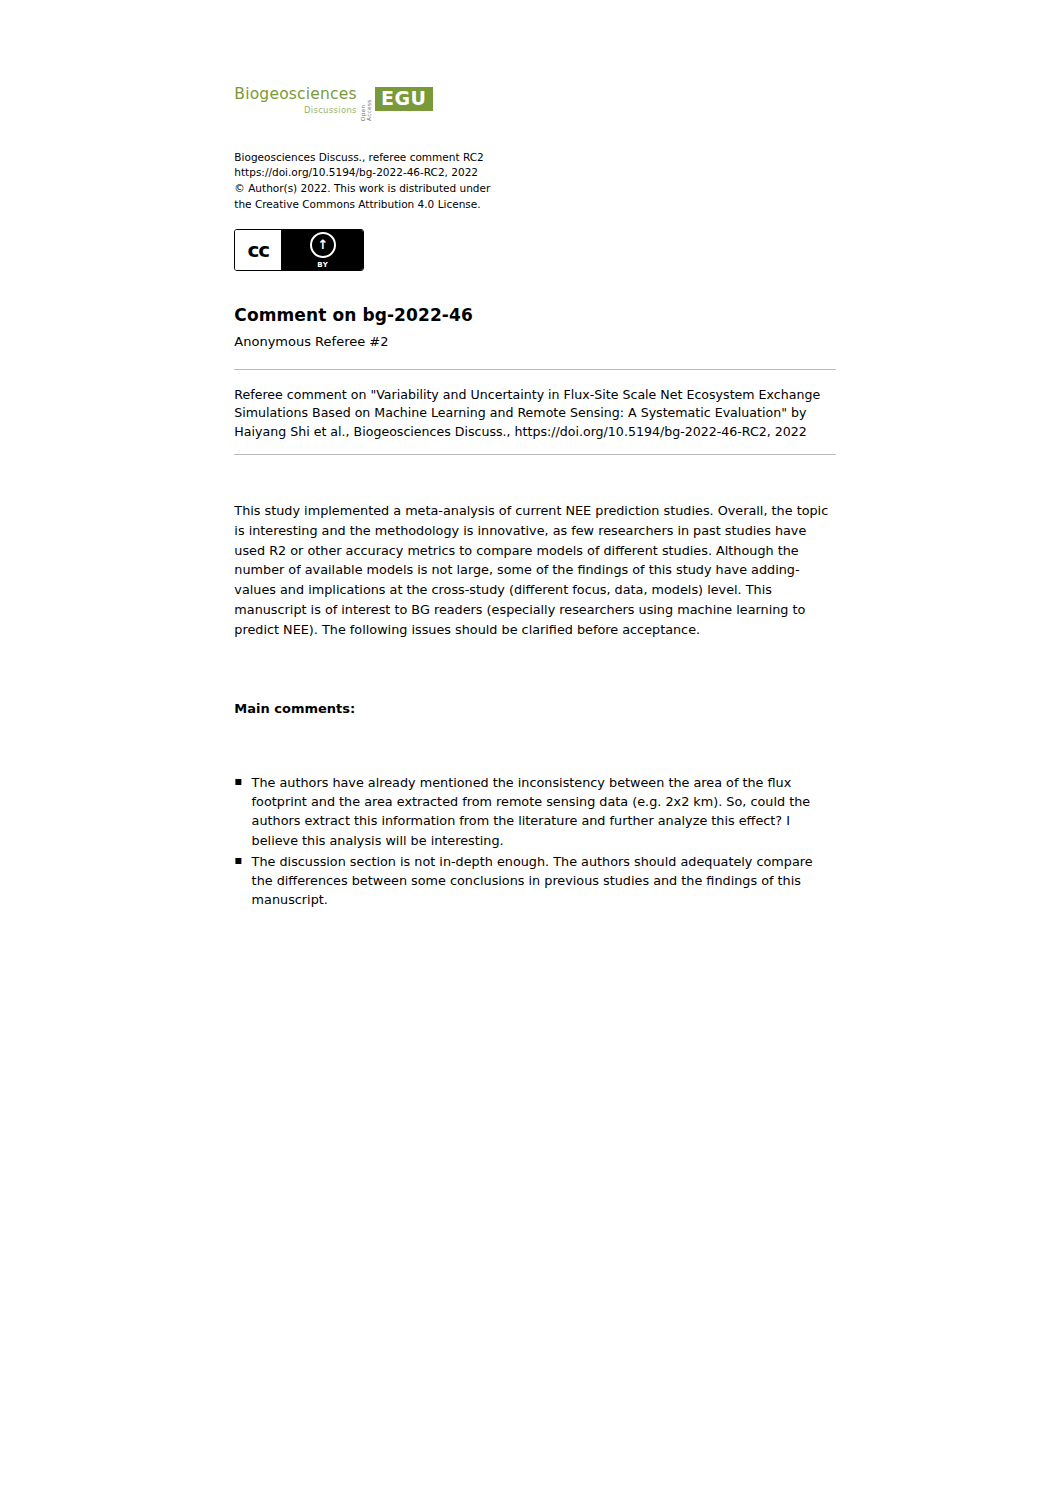Biogeosciences
Discussions
Open Access
EGU
Biogeosciences Discuss., referee comment RC2
https://doi.org/10.5194/bg-2022-46-RC2, 2022
© Author(s) 2022. This work is distributed under
the Creative Commons Attribution 4.0 License.
cc
↑
BY
Comment on bg-2022-46
Anonymous Referee #2
Referee comment on "Variability and Uncertainty in Flux-Site Scale Net Ecosystem Exchange Simulations Based on Machine Learning and Remote Sensing: A Systematic Evaluation" by Haiyang Shi et al., Biogeosciences Discuss., https://doi.org/10.5194/bg-2022-46-RC2, 2022
This study implemented a meta-analysis of current NEE prediction studies. Overall, the topic is interesting and the methodology is innovative, as few researchers in past studies have used R2 or other accuracy metrics to compare models of different studies. Although the number of available models is not large, some of the findings of this study have adding-values and implications at the cross-study (different focus, data, models) level. This manuscript is of interest to BG readers (especially researchers using machine learning to predict NEE). The following issues should be clarified before acceptance.
Main comments:
The authors have already mentioned the inconsistency between the area of the flux footprint and the area extracted from remote sensing data (e.g. 2x2 km). So, could the authors extract this information from the literature and further analyze this effect? I believe this analysis will be interesting.
The discussion section is not in-depth enough. The authors should adequately compare the differences between some conclusions in previous studies and the findings of this manuscript.